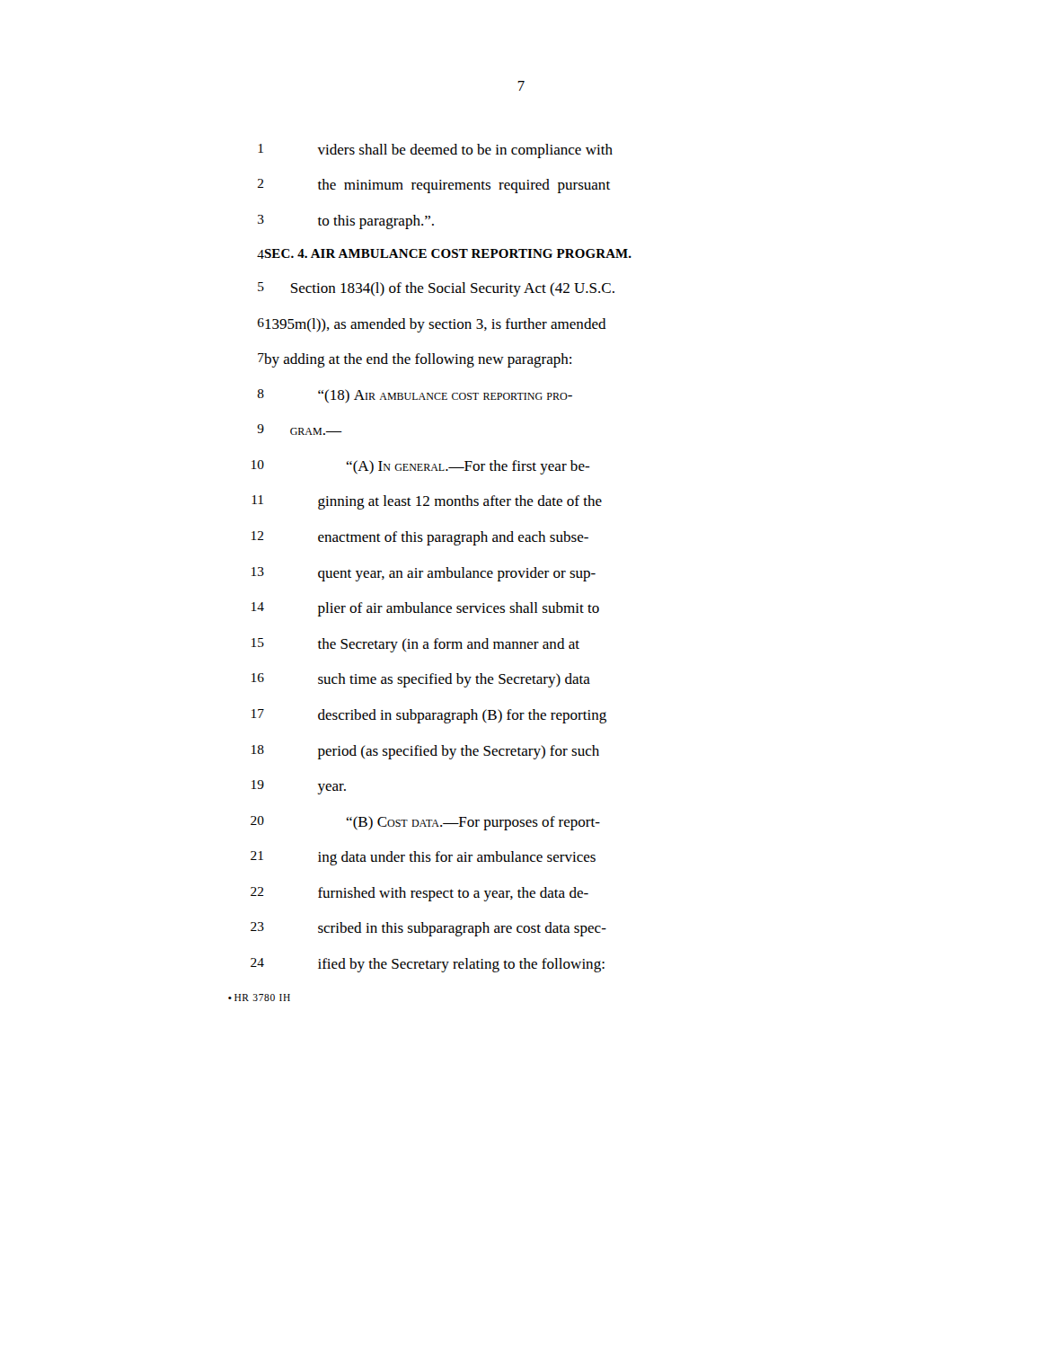7
| 1 | viders shall be deemed to be in compliance with |
| 2 | the minimum requirements required pursuant |
| 3 | to this paragraph.”. |
| 4 | SEC. 4. AIR AMBULANCE COST REPORTING PROGRAM. |
| 5 | Section 1834(l) of the Social Security Act (42 U.S.C. |
| 6 | 1395m(l)), as amended by section 3, is further amended |
| 7 | by adding at the end the following new paragraph: |
| 8 | “(18) Air ambulance cost reporting pro- |
| 9 | gram .— |
| 10 | “(A) In general .—For the first year be- |
| 11 | ginning at least 12 months after the date of the |
| 12 | enactment of this paragraph and each subse- |
| 13 | quent year, an air ambulance provider or sup- |
| 14 | plier of air ambulance services shall submit to |
| 15 | the Secretary (in a form and manner and at |
| 16 | such time as specified by the Secretary) data |
| 17 | described in subparagraph (B) for the reporting |
| 18 | period (as specified by the Secretary) for such |
| 19 | year. |
| 20 | “(B) Cost data .—For purposes of report- |
| 21 | ing data under this for air ambulance services |
| 22 | furnished with respect to a year, the data de- |
| 23 | scribed in this subparagraph are cost data spec- |
| 24 | ified by the Secretary relating to the following: |
•HR 3780 IH